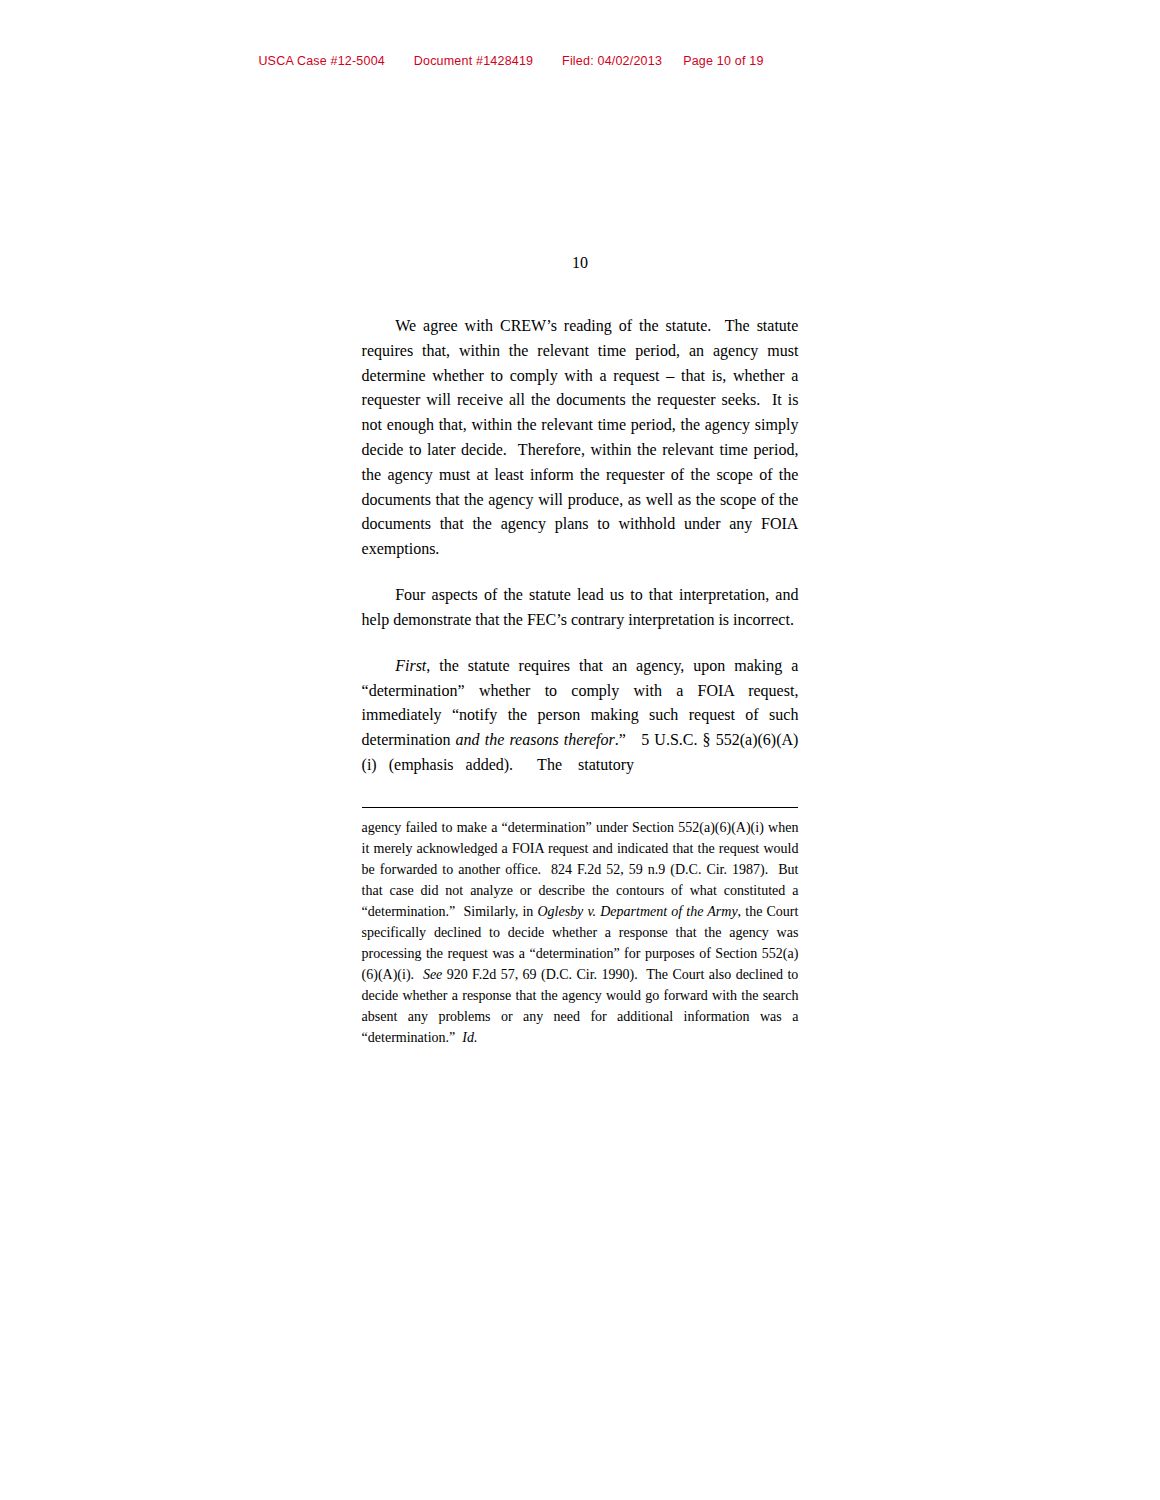USCA Case #12-5004 Document #1428419 Filed: 04/02/2013 Page 10 of 19
10
We agree with CREW’s reading of the statute. The statute requires that, within the relevant time period, an agency must determine whether to comply with a request – that is, whether a requester will receive all the documents the requester seeks. It is not enough that, within the relevant time period, the agency simply decide to later decide. Therefore, within the relevant time period, the agency must at least inform the requester of the scope of the documents that the agency will produce, as well as the scope of the documents that the agency plans to withhold under any FOIA exemptions.
Four aspects of the statute lead us to that interpretation, and help demonstrate that the FEC’s contrary interpretation is incorrect.
First, the statute requires that an agency, upon making a “determination” whether to comply with a FOIA request, immediately “notify the person making such request of such determination and the reasons therefor.” 5 U.S.C. § 552(a)(6)(A)(i) (emphasis added). The statutory
agency failed to make a “determination” under Section 552(a)(6)(A)(i) when it merely acknowledged a FOIA request and indicated that the request would be forwarded to another office. 824 F.2d 52, 59 n.9 (D.C. Cir. 1987). But that case did not analyze or describe the contours of what constituted a “determination.” Similarly, in Oglesby v. Department of the Army, the Court specifically declined to decide whether a response that the agency was processing the request was a “determination” for purposes of Section 552(a)(6)(A)(i). See 920 F.2d 57, 69 (D.C. Cir. 1990). The Court also declined to decide whether a response that the agency would go forward with the search absent any problems or any need for additional information was a “determination.” Id.